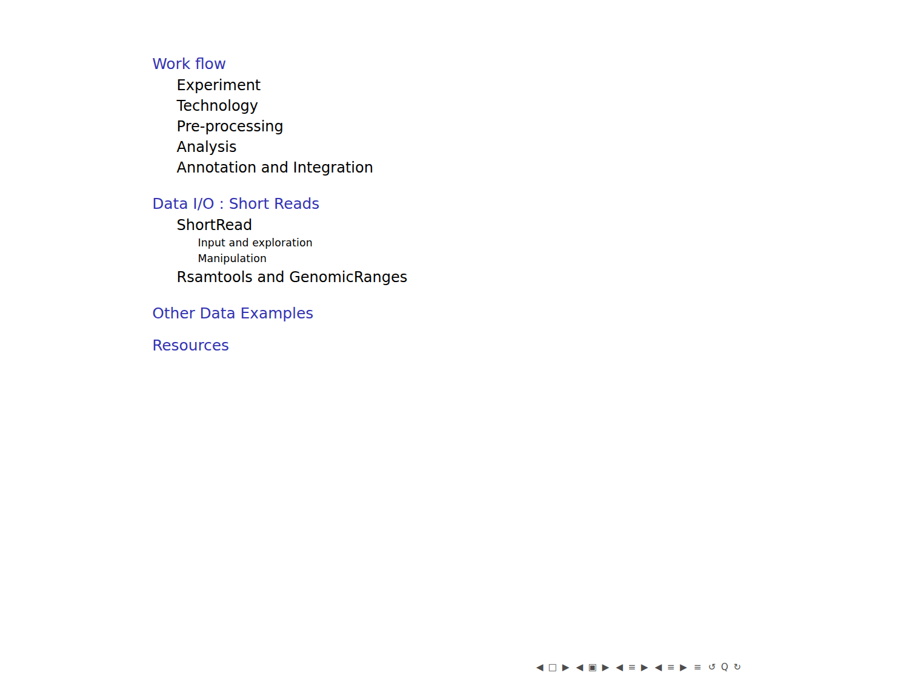Work flow
Experiment
Technology
Pre-processing
Analysis
Annotation and Integration
Data I/O : Short Reads
ShortRead
Input and exploration
Manipulation
Rsamtools and GenomicRanges
Other Data Examples
Resources
◀ □ ▶ ◀ ▣ ▶ ◀ ≡ ▶ ◀ ≡ ▶ ≡ ↺ Q ↻